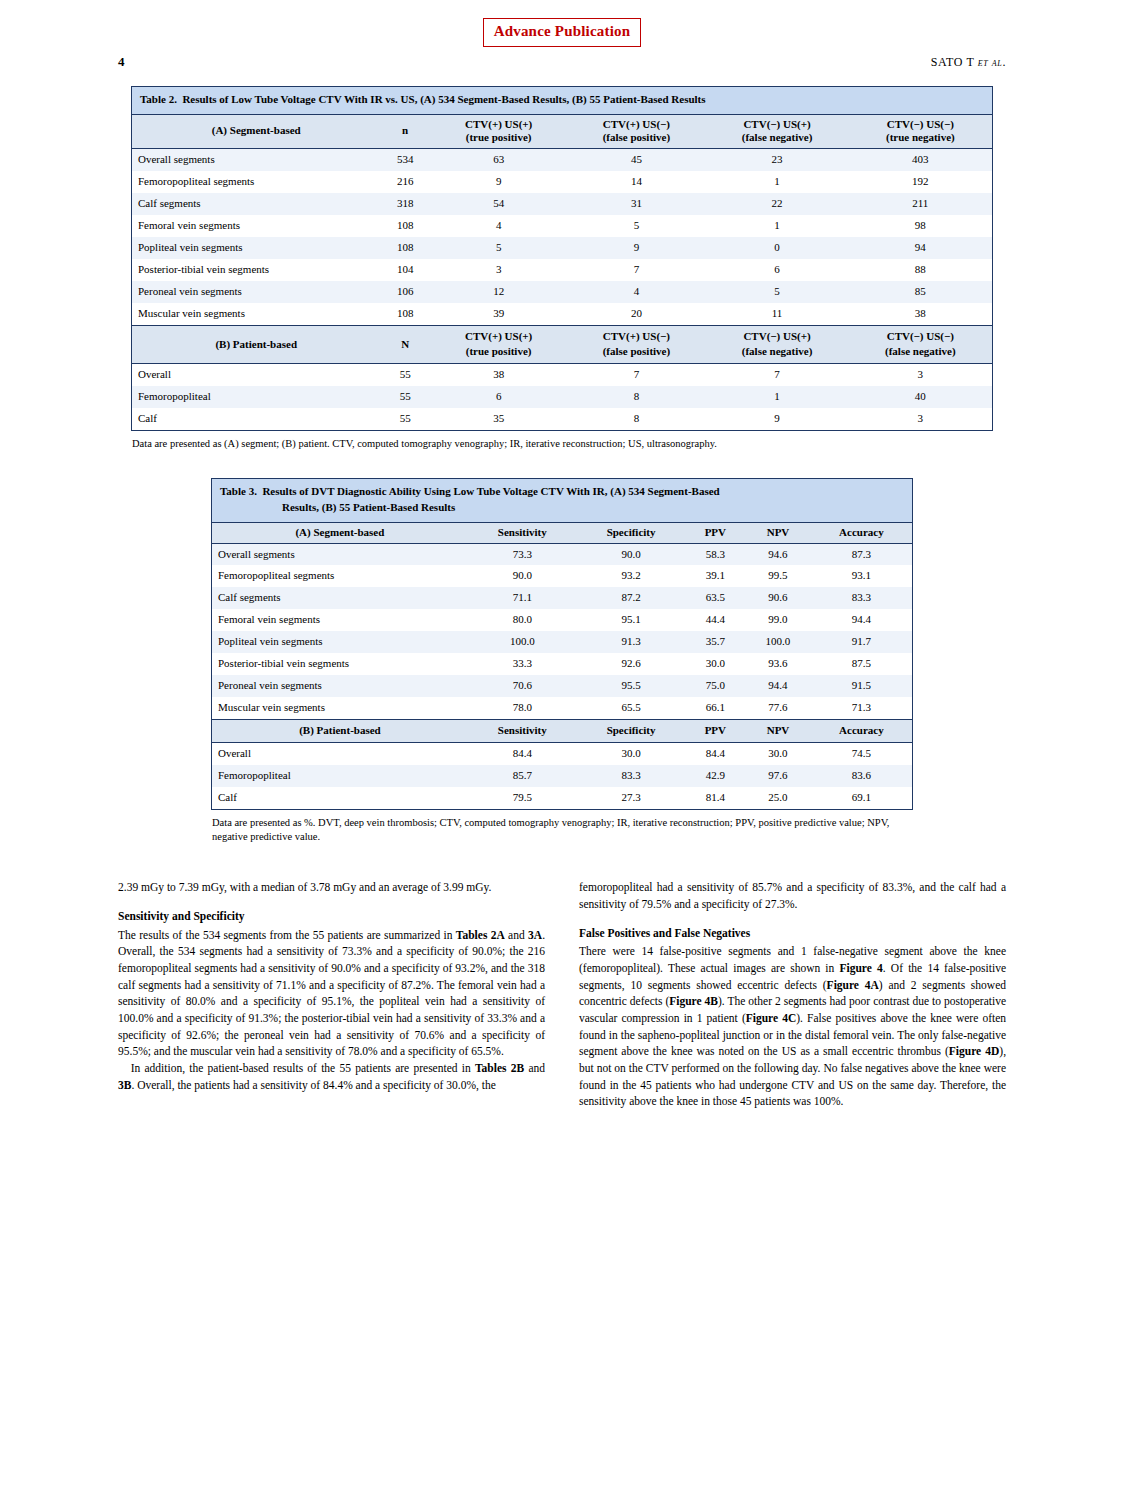Advance Publication
4
SATO T et al.
Table 2. Results of Low Tube Voltage CTV With IR vs. US, (A) 534 Segment-Based Results, (B) 55 Patient-Based Results
| (A) Segment-based | n | CTV(+) US(+) (true positive) | CTV(+) US(−) (false positive) | CTV(−) US(+) (false negative) | CTV(−) US(−) (true negative) |
| --- | --- | --- | --- | --- | --- |
| Overall segments | 534 | 63 | 45 | 23 | 403 |
| Femoropopliteal segments | 216 | 9 | 14 | 1 | 192 |
| Calf segments | 318 | 54 | 31 | 22 | 211 |
| Femoral vein segments | 108 | 4 | 5 | 1 | 98 |
| Popliteal vein segments | 108 | 5 | 9 | 0 | 94 |
| Posterior-tibial vein segments | 104 | 3 | 7 | 6 | 88 |
| Peroneal vein segments | 106 | 12 | 4 | 5 | 85 |
| Muscular vein segments | 108 | 39 | 20 | 11 | 38 |
| (B) Patient-based | N | CTV(+) US(+) (true positive) | CTV(+) US(−) (false positive) | CTV(−) US(+) (false negative) | CTV(−) US(−) (false negative) |
| Overall | 55 | 38 | 7 | 7 | 3 |
| Femoropopliteal | 55 | 6 | 8 | 1 | 40 |
| Calf | 55 | 35 | 8 | 9 | 3 |
Data are presented as (A) segment; (B) patient. CTV, computed tomography venography; IR, iterative reconstruction; US, ultrasonography.
Table 3. Results of DVT Diagnostic Ability Using Low Tube Voltage CTV With IR, (A) 534 Segment-Based Results, (B) 55 Patient-Based Results
| (A) Segment-based | Sensitivity | Specificity | PPV | NPV | Accuracy |
| --- | --- | --- | --- | --- | --- |
| Overall segments | 73.3 | 90.0 | 58.3 | 94.6 | 87.3 |
| Femoropopliteal segments | 90.0 | 93.2 | 39.1 | 99.5 | 93.1 |
| Calf segments | 71.1 | 87.2 | 63.5 | 90.6 | 83.3 |
| Femoral vein segments | 80.0 | 95.1 | 44.4 | 99.0 | 94.4 |
| Popliteal vein segments | 100.0 | 91.3 | 35.7 | 100.0 | 91.7 |
| Posterior-tibial vein segments | 33.3 | 92.6 | 30.0 | 93.6 | 87.5 |
| Peroneal vein segments | 70.6 | 95.5 | 75.0 | 94.4 | 91.5 |
| Muscular vein segments | 78.0 | 65.5 | 66.1 | 77.6 | 71.3 |
| (B) Patient-based | Sensitivity | Specificity | PPV | NPV | Accuracy |
| Overall | 84.4 | 30.0 | 84.4 | 30.0 | 74.5 |
| Femoropopliteal | 85.7 | 83.3 | 42.9 | 97.6 | 83.6 |
| Calf | 79.5 | 27.3 | 81.4 | 25.0 | 69.1 |
Data are presented as %. DVT, deep vein thrombosis; CTV, computed tomography venography; IR, iterative reconstruction; PPV, positive predictive value; NPV, negative predictive value.
2.39 mGy to 7.39 mGy, with a median of 3.78 mGy and an average of 3.99 mGy.
Sensitivity and Specificity
The results of the 534 segments from the 55 patients are summarized in Tables 2A and 3A. Overall, the 534 segments had a sensitivity of 73.3% and a specificity of 90.0%; the 216 femoropopliteal segments had a sensitivity of 90.0% and a specificity of 93.2%, and the 318 calf segments had a sensitivity of 71.1% and a specificity of 87.2%. The femoral vein had a sensitivity of 80.0% and a specificity of 95.1%, the popliteal vein had a sensitivity of 100.0% and a specificity of 91.3%; the posterior-tibial vein had a sensitivity of 33.3% and a specificity of 92.6%; the peroneal vein had a sensitivity of 70.6% and a specificity of 95.5%; and the muscular vein had a sensitivity of 78.0% and a specificity of 65.5%.
In addition, the patient-based results of the 55 patients are presented in Tables 2B and 3B. Overall, the patients had a sensitivity of 84.4% and a specificity of 30.0%, the
femoropopliteal had a sensitivity of 85.7% and a specificity of 83.3%, and the calf had a sensitivity of 79.5% and a specificity of 27.3%.
False Positives and False Negatives
There were 14 false-positive segments and 1 false-negative segment above the knee (femoropopliteal). These actual images are shown in Figure 4. Of the 14 false-positive segments, 10 segments showed eccentric defects (Figure 4A) and 2 segments showed concentric defects (Figure 4B). The other 2 segments had poor contrast due to postoperative vascular compression in 1 patient (Figure 4C). False positives above the knee were often found in the sapheno-popliteal junction or in the distal femoral vein. The only false-negative segment above the knee was noted on the US as a small eccentric thrombus (Figure 4D), but not on the CTV performed on the following day. No false negatives above the knee were found in the 45 patients who had undergone CTV and US on the same day. Therefore, the sensitivity above the knee in those 45 patients was 100%.